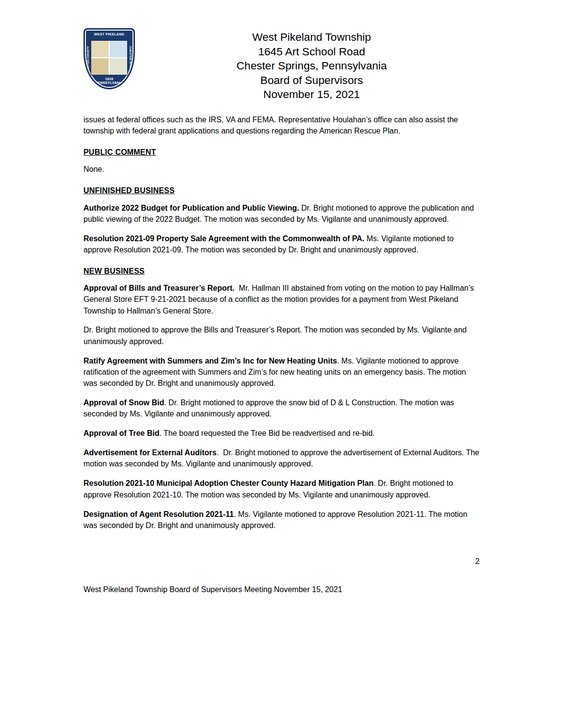WEST PIKELAND
CHESTER COUNTY
CHESTER SPRINGS
1838
PENNSYLVANIA
West Pikeland Township
1645 Art School Road
Chester Springs, Pennsylvania
Board of Supervisors
November 15, 2021
issues at federal offices such as the IRS, VA and FEMA. Representative Houlahan’s office can also assist the township with federal grant applications and questions regarding the American Rescue Plan.
Public Comment
None.
Unfinished Business
Authorize 2022 Budget for Publication and Public Viewing. Dr. Bright motioned to approve the publication and public viewing of the 2022 Budget. The motion was seconded by Ms. Vigilante and unanimously approved.
Resolution 2021-09 Property Sale Agreement with the Commonwealth of PA. Ms. Vigilante motioned to approve Resolution 2021-09. The motion was seconded by Dr. Bright and unanimously approved.
New Business
Approval of Bills and Treasurer’s Report. Mr. Hallman III abstained from voting on the motion to pay Hallman’s General Store EFT 9-21-2021 because of a conflict as the motion provides for a payment from West Pikeland Township to Hallman’s General Store.
Dr. Bright motioned to approve the Bills and Treasurer’s Report. The motion was seconded by Ms. Vigilante and unanimously approved.
Ratify Agreement with Summers and Zim’s Inc for New Heating Units. Ms. Vigilante motioned to approve ratification of the agreement with Summers and Zim’s for new heating units on an emergency basis. The motion was seconded by Dr. Bright and unanimously approved.
Approval of Snow Bid. Dr. Bright motioned to approve the snow bid of D & L Construction. The motion was seconded by Ms. Vigilante and unanimously approved.
Approval of Tree Bid. The board requested the Tree Bid be readvertised and re-bid.
Advertisement for External Auditors. Dr. Bright motioned to approve the advertisement of External Auditors. The motion was seconded by Ms. Vigilante and unanimously approved.
Resolution 2021-10 Municipal Adoption Chester County Hazard Mitigation Plan. Dr. Bright motioned to approve Resolution 2021-10. The motion was seconded by Ms. Vigilante and unanimously approved.
Designation of Agent Resolution 2021-11. Ms. Vigilante motioned to approve Resolution 2021-11. The motion was seconded by Dr. Bright and unanimously approved.
2
West Pikeland Township Board of Supervisors Meeting November 15, 2021